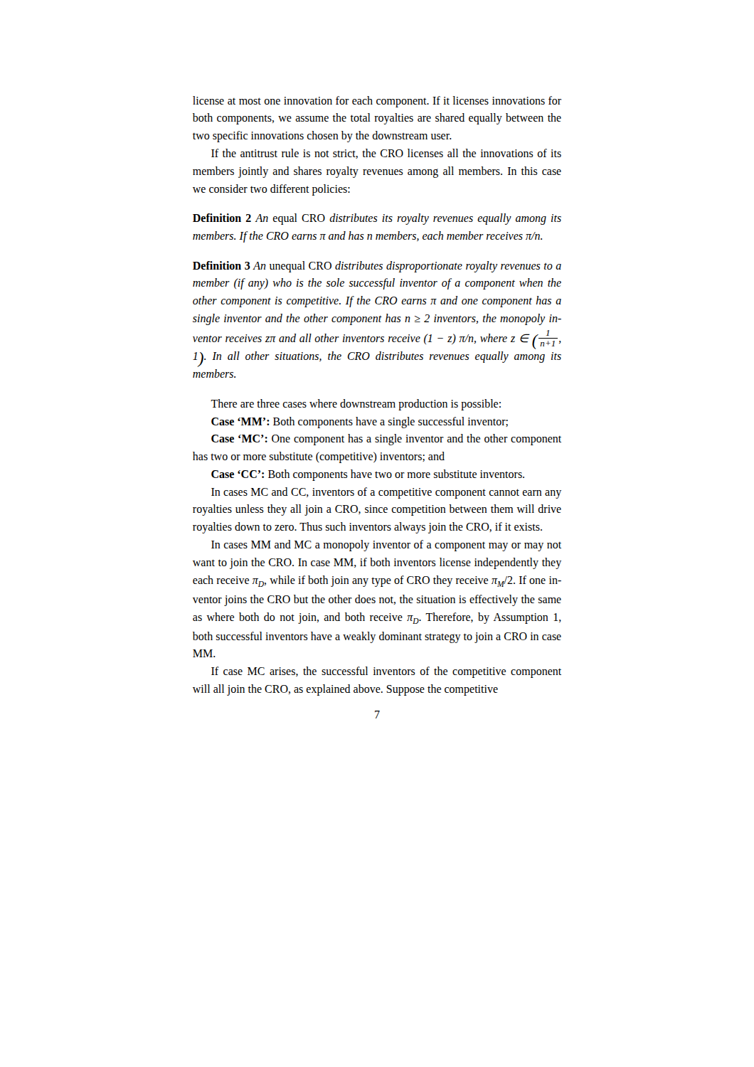license at most one innovation for each component. If it licenses innovations for both components, we assume the total royalties are shared equally between the two specific innovations chosen by the downstream user.
If the antitrust rule is not strict, the CRO licenses all the innovations of its members jointly and shares royalty revenues among all members. In this case we consider two different policies:
Definition 2 An equal CRO distributes its royalty revenues equally among its members. If the CRO earns π and has n members, each member receives π/n.
Definition 3 An unequal CRO distributes disproportionate royalty revenues to a member (if any) who is the sole successful inventor of a component when the other component is competitive. If the CRO earns π and one component has a single inventor and the other component has n ≥ 2 inventors, the monopoly inventor receives zπ and all other inventors receive (1 − z) π/n, where z ∈ (1 n+1, 1). In all other situations, the CRO distributes revenues equally among its members.
There are three cases where downstream production is possible:
Case ‘MM’: Both components have a single successful inventor;
Case ‘MC’: One component has a single inventor and the other component has two or more substitute (competitive) inventors; and
Case ‘CC’: Both components have two or more substitute inventors.
In cases MC and CC, inventors of a competitive component cannot earn any royalties unless they all join a CRO, since competition between them will drive royalties down to zero. Thus such inventors always join the CRO, if it exists.
In cases MM and MC a monopoly inventor of a component may or may not want to join the CRO. In case MM, if both inventors license independently they each receive πD, while if both join any type of CRO they receive πM/2. If one inventor joins the CRO but the other does not, the situation is effectively the same as where both do not join, and both receive πD. Therefore, by Assumption 1, both successful inventors have a weakly dominant strategy to join a CRO in case MM.
If case MC arises, the successful inventors of the competitive component will all join the CRO, as explained above. Suppose the competitive
7